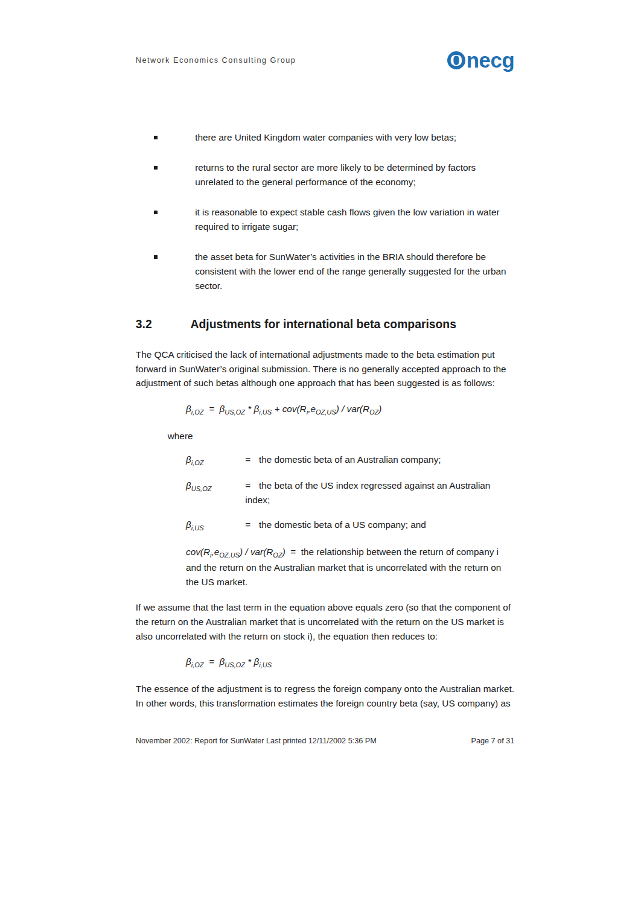Network Economics Consulting Group
Onecg
there are United Kingdom water companies with very low betas;
returns to the rural sector are more likely to be determined by factors unrelated to the general performance of the economy;
it is reasonable to expect stable cash flows given the low variation in water required to irrigate sugar;
the asset beta for SunWater’s activities in the BRIA should therefore be consistent with the lower end of the range generally suggested for the urban sector.
3.2 Adjustments for international beta comparisons
The QCA criticised the lack of international adjustments made to the beta estimation put forward in SunWater’s original submission. There is no generally accepted approach to the adjustment of such betas although one approach that has been suggested is as follows:
βi,OZ = βUS,OZ * βi,US + cov(Ri,eOZ,US) / var(ROZ)
where
βi,OZ
=the domestic beta of an Australian company;
βUS,OZ
=the beta of the US index regressed against an Australian index;
βi,US
=the domestic beta of a US company; and
cov(Ri,eOZ,US) / var(ROZ) = the relationship between the return of company i and the return on the Australian market that is uncorrelated with the return on the US market.
If we assume that the last term in the equation above equals zero (so that the component of the return on the Australian market that is uncorrelated with the return on the US market is also uncorrelated with the return on stock i), the equation then reduces to:
βi,OZ = βUS,OZ * βi,US
The essence of the adjustment is to regress the foreign company onto the Australian market. In other words, this transformation estimates the foreign country beta (say, US company) as
November 2002: Report for SunWater Last printed 12/11/2002 5:36 PM
Page 7 of 31